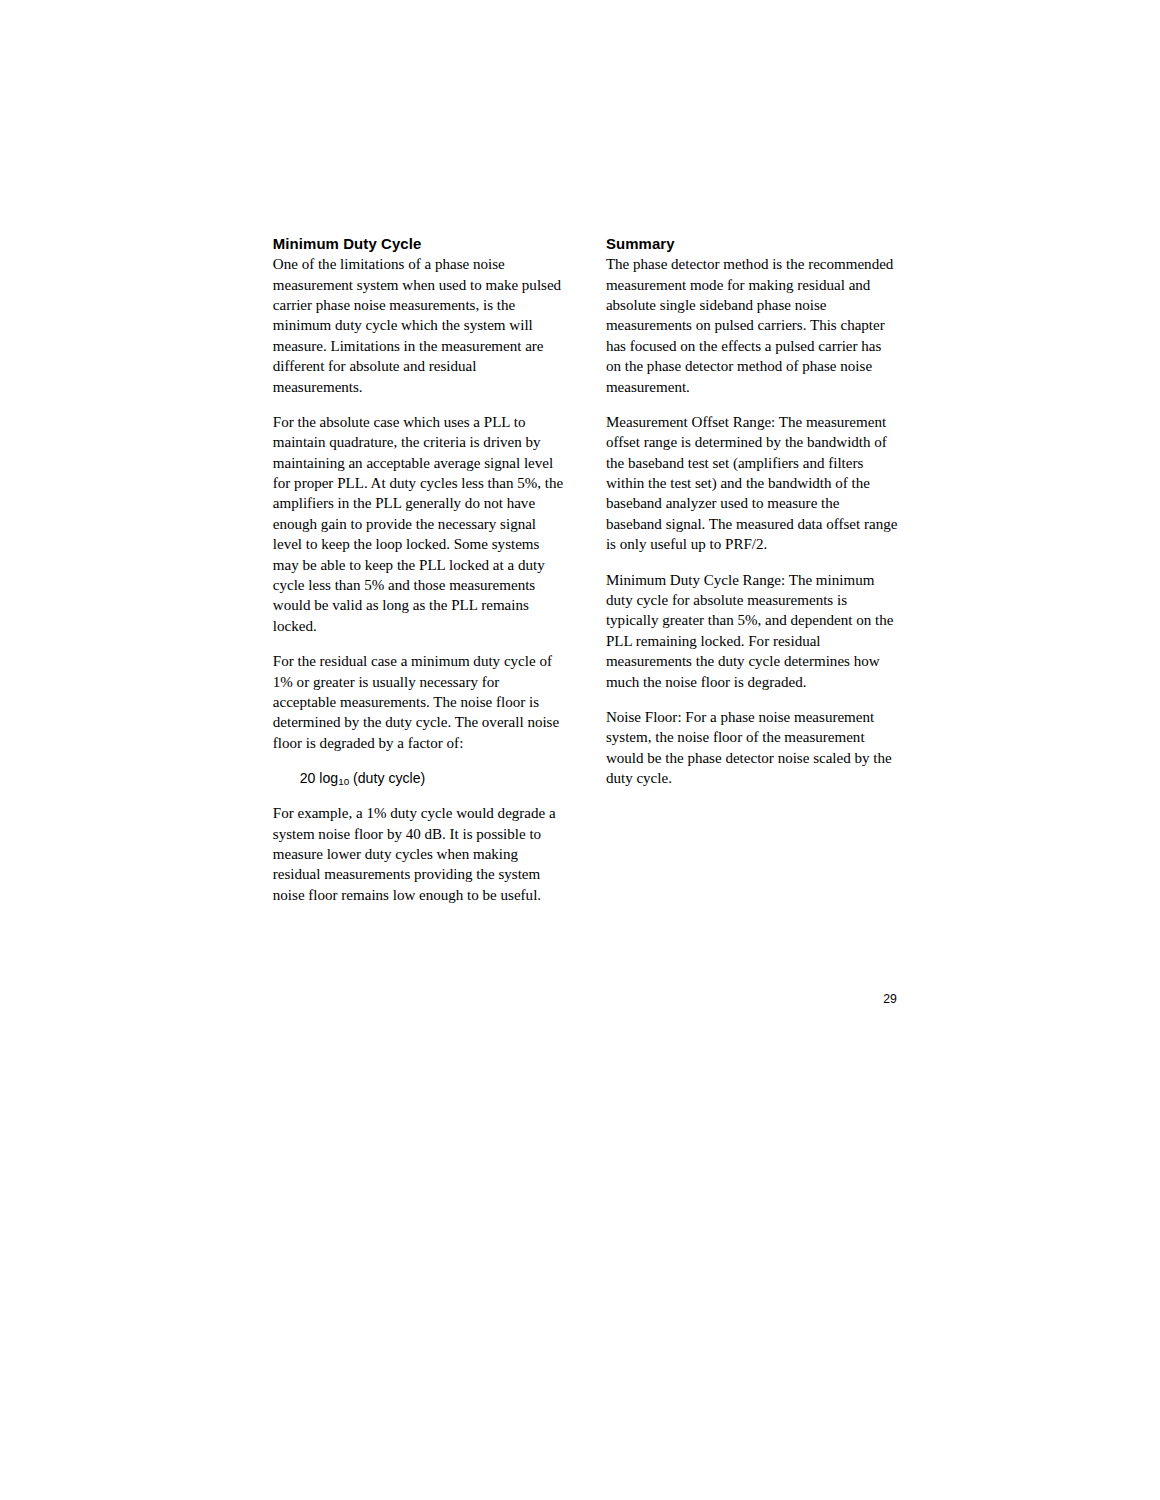Minimum Duty Cycle
One of the limitations of a phase noise measurement system when used to make pulsed carrier phase noise measurements, is the minimum duty cycle which the system will measure. Limitations in the measurement are different for absolute and residual measurements.
For the absolute case which uses a PLL to maintain quadrature, the criteria is driven by maintaining an acceptable average signal level for proper PLL. At duty cycles less than 5%, the amplifiers in the PLL generally do not have enough gain to provide the necessary signal level to keep the loop locked. Some systems may be able to keep the PLL locked at a duty cycle less than 5% and those measurements would be valid as long as the PLL remains locked.
For the residual case a minimum duty cycle of 1% or greater is usually necessary for acceptable measurements. The noise floor is determined by the duty cycle. The overall noise floor is degraded by a factor of:
20 log10 (duty cycle)
For example, a 1% duty cycle would degrade a system noise floor by 40 dB. It is possible to measure lower duty cycles when making residual measurements providing the system noise floor remains low enough to be useful.
Summary
The phase detector method is the recommended measurement mode for making residual and absolute single sideband phase noise measurements on pulsed carriers. This chapter has focused on the effects a pulsed carrier has on the phase detector method of phase noise measurement.
Measurement Offset Range: The measurement offset range is determined by the bandwidth of the baseband test set (amplifiers and filters within the test set) and the bandwidth of the baseband analyzer used to measure the baseband signal. The measured data offset range is only useful up to PRF/2.
Minimum Duty Cycle Range: The minimum duty cycle for absolute measurements is typically greater than 5%, and dependent on the PLL remaining locked. For residual measurements the duty cycle determines how much the noise floor is degraded.
Noise Floor: For a phase noise measurement system, the noise floor of the measurement would be the phase detector noise scaled by the duty cycle.
29